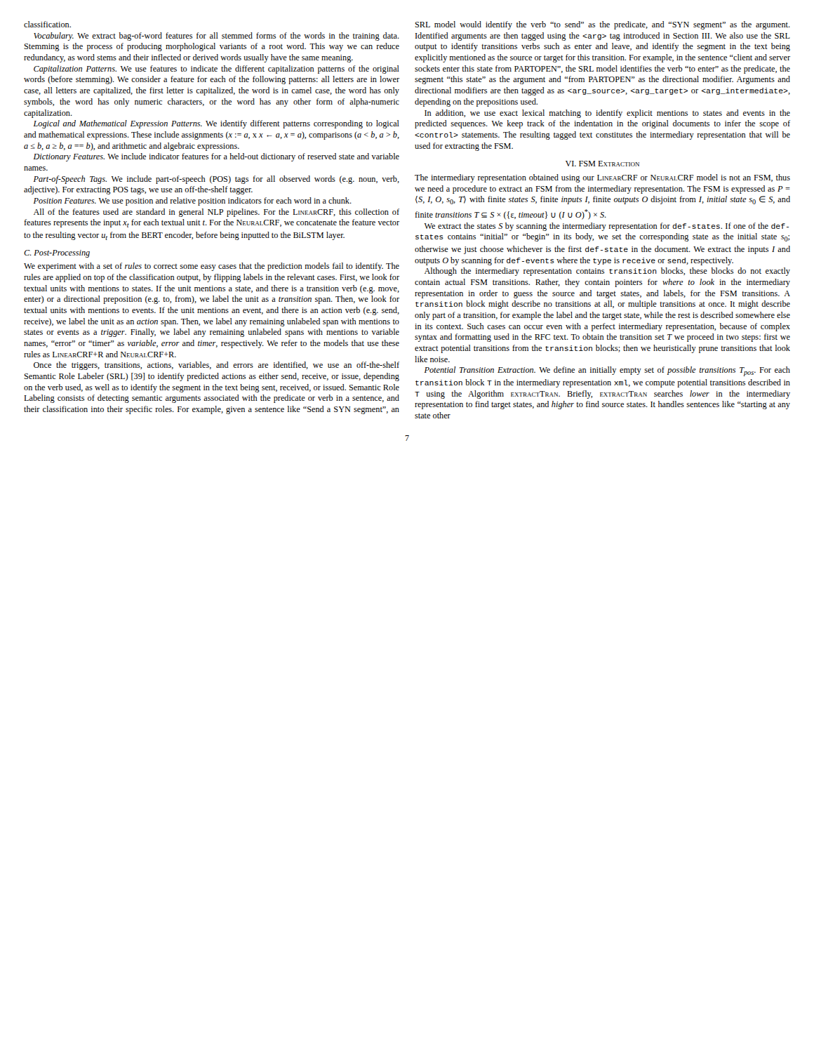classification.
Vocabulary. We extract bag-of-word features for all stemmed forms of the words in the training data. Stemming is the process of producing morphological variants of a root word. This way we can reduce redundancy, as word stems and their inflected or derived words usually have the same meaning.
Capitalization Patterns. We use features to indicate the different capitalization patterns of the original words (before stemming). We consider a feature for each of the following patterns: all letters are in lower case, all letters are capitalized, the first letter is capitalized, the word is in camel case, the word has only symbols, the word has only numeric characters, or the word has any other form of alpha-numeric capitalization.
Logical and Mathematical Expression Patterns. We identify different patterns corresponding to logical and mathematical expressions. These include assignments (x := a, x x ← a, x = a), comparisons (a < b, a > b, a ≤ b, a ≥ b, a == b), and arithmetic and algebraic expressions.
Dictionary Features. We include indicator features for a held-out dictionary of reserved state and variable names.
Part-of-Speech Tags. We include part-of-speech (POS) tags for all observed words (e.g. noun, verb, adjective). For extracting POS tags, we use an off-the-shelf tagger.
Position Features. We use position and relative position indicators for each word in a chunk.
All of the features used are standard in general NLP pipelines. For the LinearCRF, this collection of features represents the input xt for each textual unit t. For the NeuralCRF, we concatenate the feature vector to the resulting vector ut from the BERT encoder, before being inputted to the BiLSTM layer.
C. Post-Processing
We experiment with a set of rules to correct some easy cases that the prediction models fail to identify. The rules are applied on top of the classification output, by flipping labels in the relevant cases. First, we look for textual units with mentions to states. If the unit mentions a state, and there is a transition verb (e.g. move, enter) or a directional preposition (e.g. to, from), we label the unit as a transition span. Then, we look for textual units with mentions to events. If the unit mentions an event, and there is an action verb (e.g. send, receive), we label the unit as an action span. Then, we label any remaining unlabeled span with mentions to states or events as a trigger. Finally, we label any remaining unlabeled spans with mentions to variable names, “error” or “timer” as variable, error and timer, respectively. We refer to the models that use these rules as LinearCRF+R and NeuralCRF+R.
Once the triggers, transitions, actions, variables, and errors are identified, we use an off-the-shelf Semantic Role Labeler (SRL) [39] to identify predicted actions as either send, receive, or issue, depending on the verb used, as well as to identify the segment in the text being sent, received, or issued. Semantic Role Labeling consists of detecting semantic arguments associated with the predicate or verb in a sentence, and their classification into their specific roles. For example, given a sentence like “Send a SYN segment”, an SRL model would identify the verb “to send” as the predicate, and “SYN segment” as the argument. Identified arguments are then tagged using the <arg> tag introduced in Section III. We also use the SRL output to identify transitions verbs such as enter and leave, and identify the segment in the text being explicitly mentioned as the source or target for this transition. For example, in the sentence “client and server sockets enter this state from PARTOPEN”, the SRL model identifies the verb “to enter” as the predicate, the segment “this state” as the argument and “from PARTOPEN” as the directional modifier. Arguments and directional modifiers are then tagged as as <arg_source>, <arg_target> or <arg_intermediate>, depending on the prepositions used.
In addition, we use exact lexical matching to identify explicit mentions to states and events in the predicted sequences. We keep track of the indentation in the original documents to infer the scope of <control> statements. The resulting tagged text constitutes the intermediary representation that will be used for extracting the FSM.
VI. FSM Extraction
The intermediary representation obtained using our LinearCRF or NeuralCRF model is not an FSM, thus we need a procedure to extract an FSM from the intermediary representation. The FSM is expressed as P = ⟨S, I, O, s0, T⟩ with finite states S, finite inputs I, finite outputs O disjoint from I, initial state s0 ∈ S, and finite transitions T ⊆ S × ({ε, timeout} ∪ (I ∪ O)*) × S.
We extract the states S by scanning the intermediary representation for def-states. If one of the def-states contains “initial” or “begin” in its body, we set the corresponding state as the initial state s0; otherwise we just choose whichever is the first def-state in the document. We extract the inputs I and outputs O by scanning for def-events where the type is receive or send, respectively.
Although the intermediary representation contains transition blocks, these blocks do not exactly contain actual FSM transitions. Rather, they contain pointers for where to look in the intermediary representation in order to guess the source and target states, and labels, for the FSM transitions. A transition block might describe no transitions at all, or multiple transitions at once. It might describe only part of a transition, for example the label and the target state, while the rest is described somewhere else in its context. Such cases can occur even with a perfect intermediary representation, because of complex syntax and formatting used in the RFC text. To obtain the transition set T we proceed in two steps: first we extract potential transitions from the transition blocks; then we heuristically prune transitions that look like noise.
Potential Transition Extraction. We define an initially empty set of possible transitions Tpos. For each transition block T in the intermediary representation xml, we compute potential transitions described in T using the Algorithm extractTran. Briefly, extractTran searches lower in the intermediary representation to find target states, and higher to find source states. It handles sentences like “starting at any state other
7